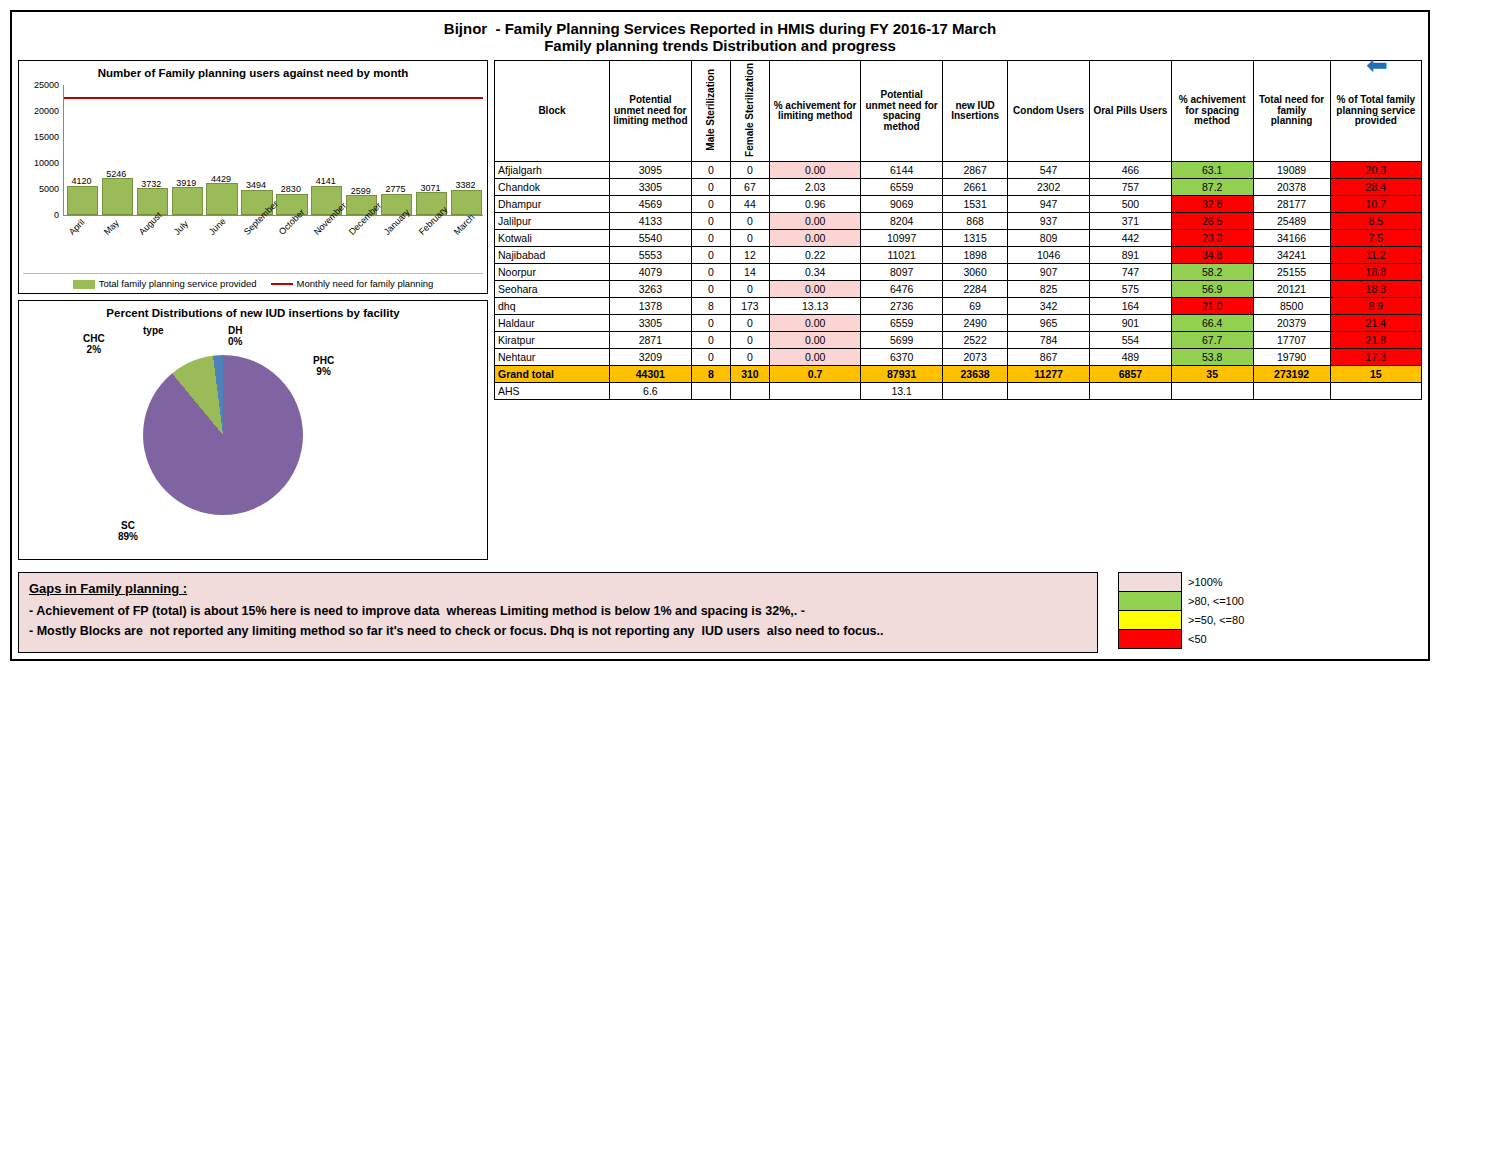⬅
Bijnor - Family Planning Services Reported in HMIS during FY 2016-17 March
Family planning trends Distribution and progress
Number of Family planning users against need by month
25000
20000
15000
10000
5000
0
4120
5246
3732
3919
4429
3494
2830
4141
2599
2775
3071
3382
April May August July June September October November December January February March
Total family planning service provided Monthly need for family planning
Percent Distributions of new IUD insertions by facility
CHC
2%
type
DH
0%
PHC
9%
SC
89%
| Block | Potential unmet need for limiting method | Male Sterilization | Female Sterilization | % achivement for limiting method | Potential unmet need for spacing method | new IUD Insertions | Condom Users | Oral Pills Users | % achivement for spacing method | Total need for family planning | % of Total family planning service provided |
| --- | --- | --- | --- | --- | --- | --- | --- | --- | --- | --- | --- |
| Afjialgarh | 3095 | 0 | 0 | 0.00 | 6144 | 2867 | 547 | 466 | 63.1 | 19089 | 20.3 |
| Chandok | 3305 | 0 | 67 | 2.03 | 6559 | 2661 | 2302 | 757 | 87.2 | 20378 | 28.4 |
| Dhampur | 4569 | 0 | 44 | 0.96 | 9069 | 1531 | 947 | 500 | 32.8 | 28177 | 10.7 |
| Jalilpur | 4133 | 0 | 0 | 0.00 | 8204 | 868 | 937 | 371 | 26.5 | 25489 | 8.5 |
| Kotwali | 5540 | 0 | 0 | 0.00 | 10997 | 1315 | 809 | 442 | 23.3 | 34166 | 7.5 |
| Najibabad | 5553 | 0 | 12 | 0.22 | 11021 | 1898 | 1046 | 891 | 34.8 | 34241 | 11.2 |
| Noorpur | 4079 | 0 | 14 | 0.34 | 8097 | 3060 | 907 | 747 | 58.2 | 25155 | 18.8 |
| Seohara | 3263 | 0 | 0 | 0.00 | 6476 | 2284 | 825 | 575 | 56.9 | 20121 | 18.3 |
| dhq | 1378 | 8 | 173 | 13.13 | 2736 | 69 | 342 | 164 | 21.0 | 8500 | 8.9 |
| Haldaur | 3305 | 0 | 0 | 0.00 | 6559 | 2490 | 965 | 901 | 66.4 | 20379 | 21.4 |
| Kiratpur | 2871 | 0 | 0 | 0.00 | 5699 | 2522 | 784 | 554 | 67.7 | 17707 | 21.8 |
| Nehtaur | 3209 | 0 | 0 | 0.00 | 6370 | 2073 | 867 | 489 | 53.8 | 19790 | 17.3 |
| Grand total | 44301 | 8 | 310 | 0.7 | 87931 | 23638 | 11277 | 6857 | 35 | 273192 | 15 |
| AHS | 6.6 | | | | 13.1 | | | | | | |
Gaps in Family planning :
- Achievement of FP (total) is about 15% here is need to improve data whereas Limiting method is below 1% and spacing is 32%,. -
- Mostly Blocks are not reported any limiting method so far it's need to check or focus. Dhq is not reporting any IUD users also need to focus..
| | >100% |
| | >80, <=100 |
| | >=50, <=80 |
| | <50 |